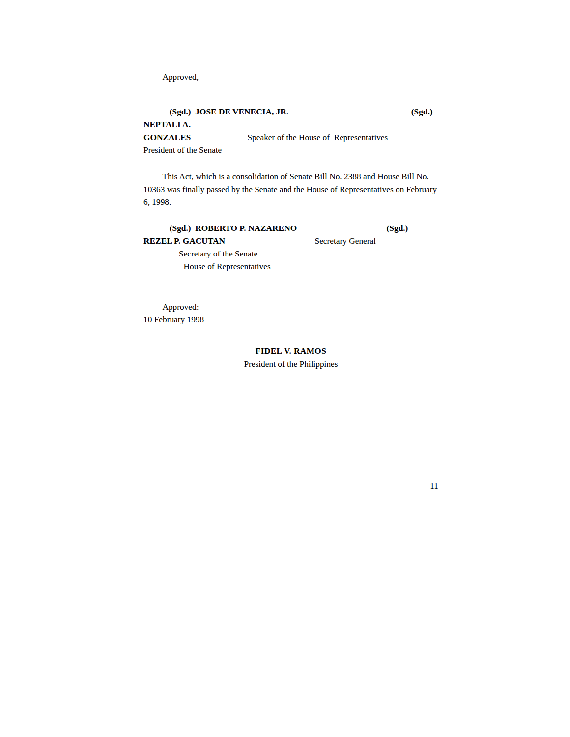Approved,
(Sgd.) JOSE DE VENECIA, JR. (Sgd.) NEPTALI A.
GONZALES Speaker of the House of Representatives
President of the Senate
This Act, which is a consolidation of Senate Bill No. 2388 and House Bill No. 10363 was finally passed by the Senate and the House of Representatives on February 6, 1998.
(Sgd.) ROBERTO P. NAZARENO (Sgd.)
REZEL P. GACUTAN Secretary General
Secretary of the Senate
House of Representatives
Approved: 10 February 1998
FIDEL V. RAMOS
President of the Philippines
11